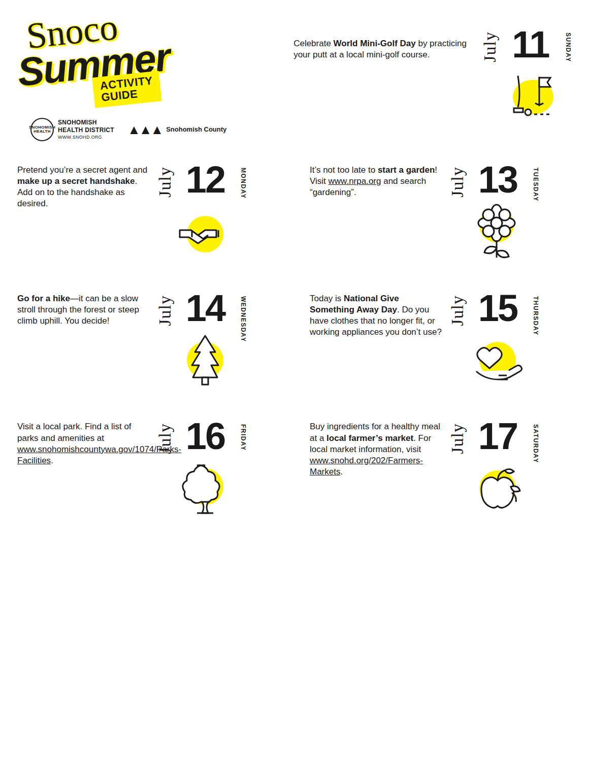Snoco
Summer
ACTIVITY
GUIDE
SNOHOMISH
HEALTH
SNOHOMISH HEALTH DISTRICT WWW.SNOHD.ORG
▲▲▲
Snohomish County
Celebrate World Mini-Golf Day by practicing your putt at a local mini-golf course.
July
11
SUNDAY
Pretend you’re a secret agent and make up a secret handshake. Add on to the handshake as desired.
July
12
MONDAY
It’s not too late to start a garden! Visit www.nrpa.org and search “gardening”.
July
13
TUESDAY
Go for a hike—it can be a slow stroll through the forest or steep climb uphill. You decide!
July
14
WEDNESDAY
Today is National Give Something Away Day. Do you have clothes that no longer fit, or working appliances you don’t use?
July
15
THURSDAY
Visit a local park. Find a list of parks and amenities at www.snohomishcountywa.gov/1074/Parks-Facilities.
July
16
FRIDAY
Buy ingredients for a healthy meal at a local farmer’s market. For local market information, visit www.snohd.org/202/Farmers-Markets.
July
17
SATURDAY